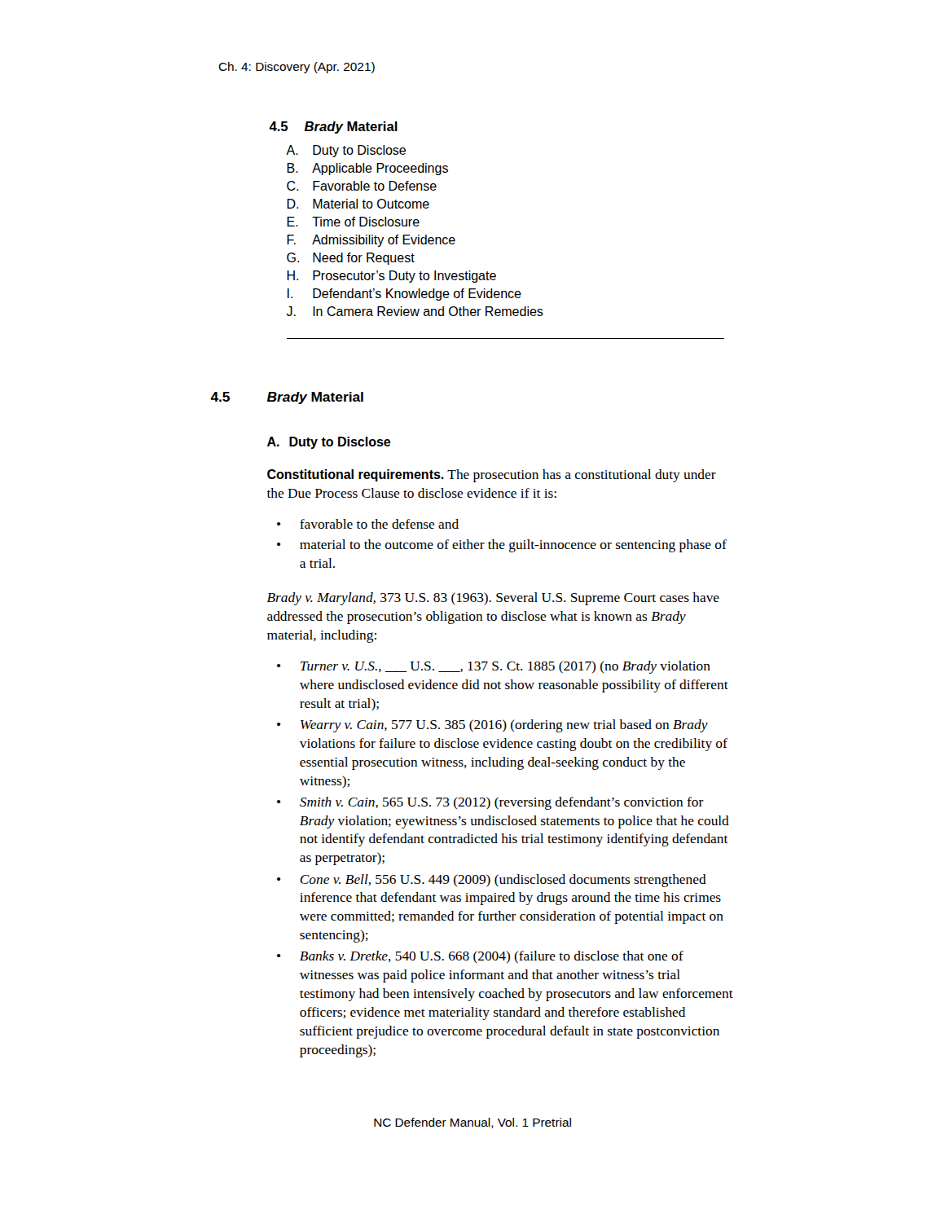Ch. 4: Discovery (Apr. 2021)
4.5 Brady Material
A. Duty to Disclose
B. Applicable Proceedings
C. Favorable to Defense
D. Material to Outcome
E. Time of Disclosure
F. Admissibility of Evidence
G. Need for Request
H. Prosecutor’s Duty to Investigate
I. Defendant’s Knowledge of Evidence
J. In Camera Review and Other Remedies
4.5 Brady Material
A. Duty to Disclose
Constitutional requirements. The prosecution has a constitutional duty under the Due Process Clause to disclose evidence if it is:
favorable to the defense and
material to the outcome of either the guilt-innocence or sentencing phase of a trial.
Brady v. Maryland, 373 U.S. 83 (1963). Several U.S. Supreme Court cases have addressed the prosecution’s obligation to disclose what is known as Brady material, including:
Turner v. U.S., ___ U.S. ___, 137 S. Ct. 1885 (2017) (no Brady violation where undisclosed evidence did not show reasonable possibility of different result at trial);
Wearry v. Cain, 577 U.S. 385 (2016) (ordering new trial based on Brady violations for failure to disclose evidence casting doubt on the credibility of essential prosecution witness, including deal-seeking conduct by the witness);
Smith v. Cain, 565 U.S. 73 (2012) (reversing defendant’s conviction for Brady violation; eyewitness’s undisclosed statements to police that he could not identify defendant contradicted his trial testimony identifying defendant as perpetrator);
Cone v. Bell, 556 U.S. 449 (2009) (undisclosed documents strengthened inference that defendant was impaired by drugs around the time his crimes were committed; remanded for further consideration of potential impact on sentencing);
Banks v. Dretke, 540 U.S. 668 (2004) (failure to disclose that one of witnesses was paid police informant and that another witness’s trial testimony had been intensively coached by prosecutors and law enforcement officers; evidence met materiality standard and therefore established sufficient prejudice to overcome procedural default in state postconviction proceedings);
NC Defender Manual, Vol. 1 Pretrial